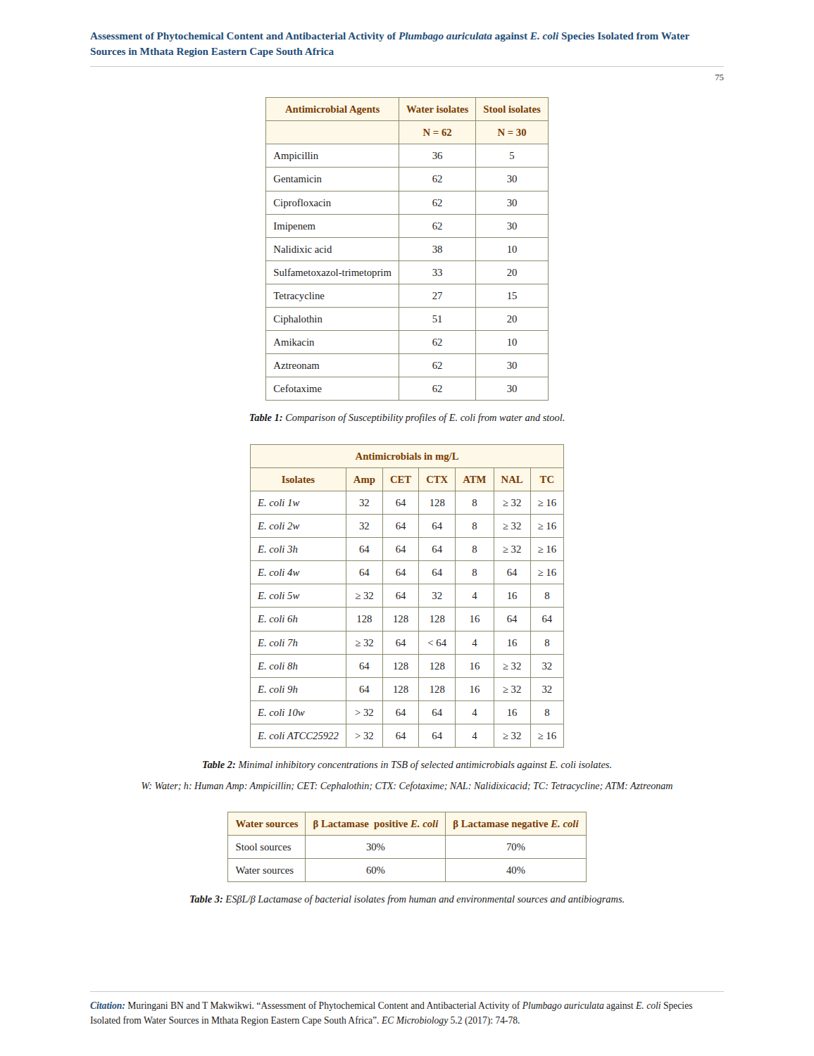Assessment of Phytochemical Content and Antibacterial Activity of Plumbago auriculata against E. coli Species Isolated from Water Sources in Mthata Region Eastern Cape South Africa
75
| Antimicrobial Agents | Water isolates | Stool isolates |
| --- | --- | --- |
| | N = 62 | N = 30 |
| Ampicillin | 36 | 5 |
| Gentamicin | 62 | 30 |
| Ciprofloxacin | 62 | 30 |
| Imipenem | 62 | 30 |
| Nalidixic acid | 38 | 10 |
| Sulfametoxazol-trimetoprim | 33 | 20 |
| Tetracycline | 27 | 15 |
| Ciphalothin | 51 | 20 |
| Amikacin | 62 | 10 |
| Aztreonam | 62 | 30 |
| Cefotaxime | 62 | 30 |
Table 1: Comparison of Susceptibility profiles of E. coli from water and stool.
| Antimicrobials in mg/L |
| --- |
| Isolates | Amp | CET | CTX | ATM | NAL | TC |
| E. coli 1w | 32 | 64 | 128 | 8 | ≥ 32 | ≥ 16 |
| E. coli 2w | 32 | 64 | 64 | 8 | ≥ 32 | ≥ 16 |
| E. coli 3h | 64 | 64 | 64 | 8 | ≥ 32 | ≥ 16 |
| E. coli 4w | 64 | 64 | 64 | 8 | 64 | ≥ 16 |
| E. coli 5w | ≥ 32 | 64 | 32 | 4 | 16 | 8 |
| E. coli 6h | 128 | 128 | 128 | 16 | 64 | 64 |
| E. coli 7h | ≥ 32 | 64 | < 64 | 4 | 16 | 8 |
| E. coli 8h | 64 | 128 | 128 | 16 | ≥ 32 | 32 |
| E. coli 9h | 64 | 128 | 128 | 16 | ≥ 32 | 32 |
| E. coli 10w | > 32 | 64 | 64 | 4 | 16 | 8 |
| E. coli ATCC25922 | > 32 | 64 | 64 | 4 | ≥ 32 | ≥ 16 |
Table 2: Minimal inhibitory concentrations in TSB of selected antimicrobials against E. coli isolates.
W: Water; h: Human Amp: Ampicillin; CET: Cephalothin; CTX: Cefotaxime; NAL: Nalidixicacid; TC: Tetracycline; ATM: Aztreonam
| Water sources | β Lactamase positive E. coli | β Lactamase negative E. coli |
| --- | --- | --- |
| Stool sources | 30% | 70% |
| Water sources | 60% | 40% |
Table 3: ESβL/β Lactamase of bacterial isolates from human and environmental sources and antibiograms.
Citation: Muringani BN and T Makwikwi. “Assessment of Phytochemical Content and Antibacterial Activity of Plumbago auriculata against E. coli Species Isolated from Water Sources in Mthata Region Eastern Cape South Africa”. EC Microbiology 5.2 (2017): 74-78.